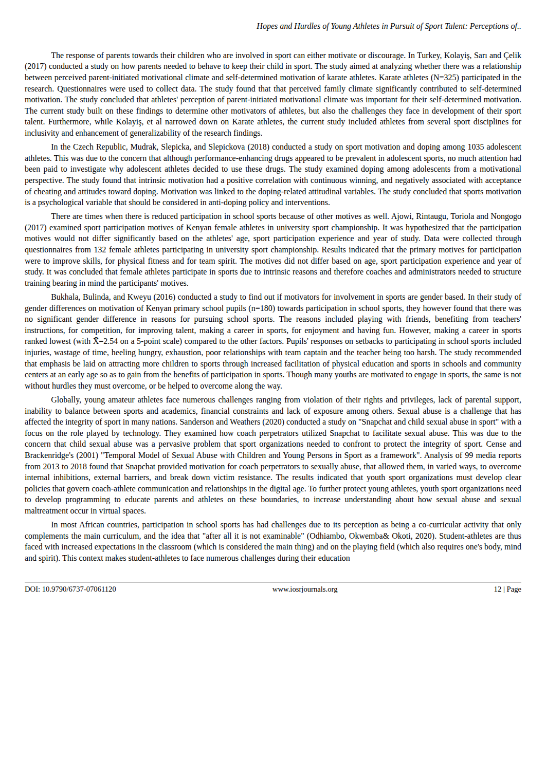Hopes and Hurdles of Young Athletes in Pursuit of Sport Talent: Perceptions of..
The response of parents towards their children who are involved in sport can either motivate or discourage. In Turkey, Kolayiş, Sarı and Çelik (2017) conducted a study on how parents needed to behave to keep their child in sport. The study aimed at analyzing whether there was a relationship between perceived parent-initiated motivational climate and self-determined motivation of karate athletes. Karate athletes (N=325) participated in the research. Questionnaires were used to collect data. The study found that that perceived family climate significantly contributed to self-determined motivation. The study concluded that athletes' perception of parent-initiated motivational climate was important for their self-determined motivation. The current study built on these findings to determine other motivators of athletes, but also the challenges they face in development of their sport talent. Furthermore, while Kolayiş, et al narrowed down on Karate athletes, the current study included athletes from several sport disciplines for inclusivity and enhancement of generalizability of the research findings.
In the Czech Republic, Mudrak, Slepicka, and Slepickova (2018) conducted a study on sport motivation and doping among 1035 adolescent athletes. This was due to the concern that although performance-enhancing drugs appeared to be prevalent in adolescent sports, no much attention had been paid to investigate why adolescent athletes decided to use these drugs. The study examined doping among adolescents from a motivational perspective. The study found that intrinsic motivation had a positive correlation with continuous winning, and negatively associated with acceptance of cheating and attitudes toward doping. Motivation was linked to the doping-related attitudinal variables. The study concluded that sports motivation is a psychological variable that should be considered in anti-doping policy and interventions.
There are times when there is reduced participation in school sports because of other motives as well. Ajowi, Rintaugu, Toriola and Nongogo (2017) examined sport participation motives of Kenyan female athletes in university sport championship. It was hypothesized that the participation motives would not differ significantly based on the athletes' age, sport participation experience and year of study. Data were collected through questionnaires from 132 female athletes participating in university sport championship. Results indicated that the primary motives for participation were to improve skills, for physical fitness and for team spirit. The motives did not differ based on age, sport participation experience and year of study. It was concluded that female athletes participate in sports due to intrinsic reasons and therefore coaches and administrators needed to structure training bearing in mind the participants' motives.
Bukhala, Bulinda, and Kweyu (2016) conducted a study to find out if motivators for involvement in sports are gender based. In their study of gender differences on motivation of Kenyan primary school pupils (n=180) towards participation in school sports, they however found that there was no significant gender difference in reasons for pursuing school sports. The reasons included playing with friends, benefiting from teachers' instructions, for competition, for improving talent, making a career in sports, for enjoyment and having fun. However, making a career in sports ranked lowest (with X̄=2.54 on a 5-point scale) compared to the other factors. Pupils' responses on setbacks to participating in school sports included injuries, wastage of time, heeling hungry, exhaustion, poor relationships with team captain and the teacher being too harsh. The study recommended that emphasis be laid on attracting more children to sports through increased facilitation of physical education and sports in schools and community centers at an early age so as to gain from the benefits of participation in sports. Though many youths are motivated to engage in sports, the same is not without hurdles they must overcome, or be helped to overcome along the way.
Globally, young amateur athletes face numerous challenges ranging from violation of their rights and privileges, lack of parental support, inability to balance between sports and academics, financial constraints and lack of exposure among others. Sexual abuse is a challenge that has affected the integrity of sport in many nations. Sanderson and Weathers (2020) conducted a study on "Snapchat and child sexual abuse in sport" with a focus on the role played by technology. They examined how coach perpetrators utilized Snapchat to facilitate sexual abuse. This was due to the concern that child sexual abuse was a pervasive problem that sport organizations needed to confront to protect the integrity of sport. Cense and Brackenridge's (2001) "Temporal Model of Sexual Abuse with Children and Young Persons in Sport as a framework". Analysis of 99 media reports from 2013 to 2018 found that Snapchat provided motivation for coach perpetrators to sexually abuse, that allowed them, in varied ways, to overcome internal inhibitions, external barriers, and break down victim resistance. The results indicated that youth sport organizations must develop clear policies that govern coach-athlete communication and relationships in the digital age. To further protect young athletes, youth sport organizations need to develop programming to educate parents and athletes on these boundaries, to increase understanding about how sexual abuse and sexual maltreatment occur in virtual spaces.
In most African countries, participation in school sports has had challenges due to its perception as being a co-curricular activity that only complements the main curriculum, and the idea that "after all it is not examinable" (Odhiambo, Okwemba& Okoti, 2020). Student-athletes are thus faced with increased expectations in the classroom (which is considered the main thing) and on the playing field (which also requires one's body, mind and spirit). This context makes student-athletes to face numerous challenges during their education
DOI: 10.9790/6737-07061120 www.iosrjournals.org 12 | Page